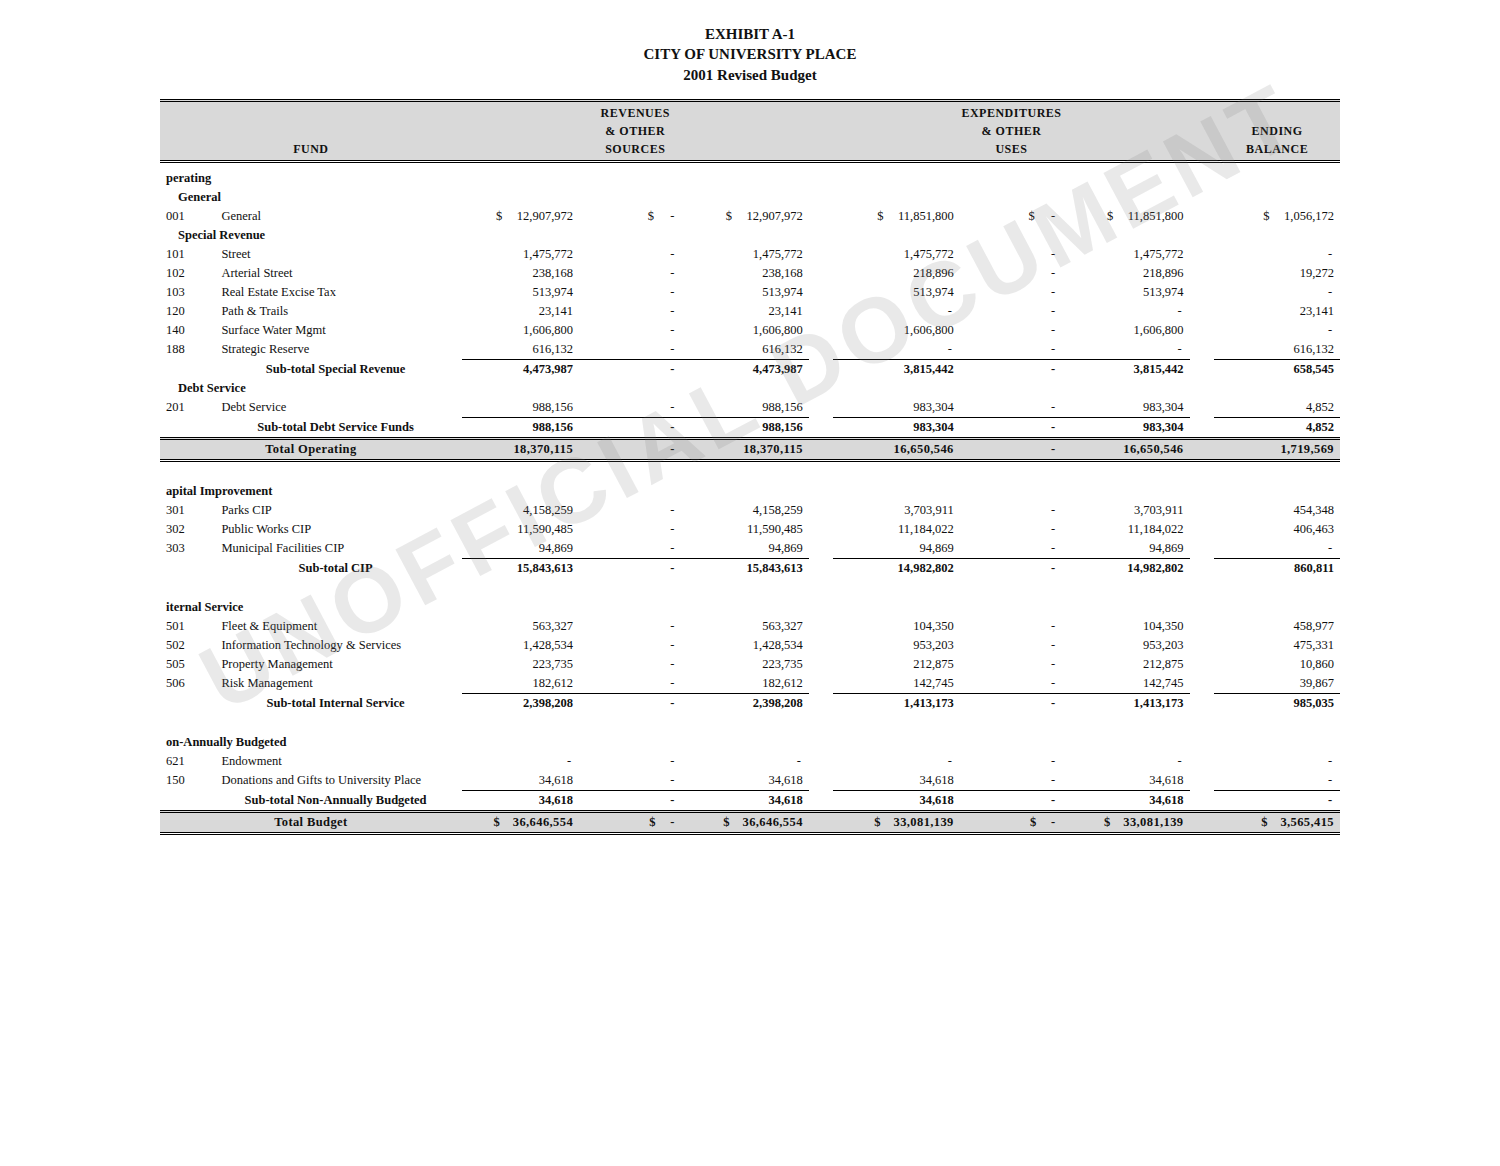UNOFFICIAL DOCUMENT
EXHIBIT A-1 CITY OF UNIVERSITY PLACE 2001 Revised Budget
| FUND | REVENUES & OTHER SOURCES | | EXPENDITURES & OTHER USES | | ENDING BALANCE |
| --- | --- | --- | --- | --- | --- |
| perating |
| General |
| 001 | General | $ 12,907,972 | $ - | $ 12,907,972 | | $ 11,851,800 | $ - | $ 11,851,800 | | $ 1,056,172 |
| Special Revenue |
| 101 | Street | 1,475,772 | - | 1,475,772 | | 1,475,772 | - | 1,475,772 | | - |
| 102 | Arterial Street | 238,168 | - | 238,168 | | 218,896 | - | 218,896 | | 19,272 |
| 103 | Real Estate Excise Tax | 513,974 | - | 513,974 | | 513,974 | - | 513,974 | | - |
| 120 | Path & Trails | 23,141 | - | 23,141 | | - | - | - | | 23,141 |
| 140 | Surface Water Mgmt | 1,606,800 | - | 1,606,800 | | 1,606,800 | - | 1,606,800 | | - |
| 188 | Strategic Reserve | 616,132 | - | 616,132 | | - | - | - | | 616,132 |
| | Sub-total Special Revenue | 4,473,987 | - | 4,473,987 | | 3,815,442 | - | 3,815,442 | | 658,545 |
| Debt Service |
| 201 | Debt Service | 988,156 | - | 988,156 | | 983,304 | - | 983,304 | | 4,852 |
| | Sub-total Debt Service Funds | 988,156 | - | 988,156 | | 983,304 | - | 983,304 | | 4,852 |
| Total Operating | 18,370,115 | - | 18,370,115 | | 16,650,546 | - | 16,650,546 | | 1,719,569 |
| apital Improvement |
| 301 | Parks CIP | 4,158,259 | - | 4,158,259 | | 3,703,911 | - | 3,703,911 | | 454,348 |
| 302 | Public Works CIP | 11,590,485 | - | 11,590,485 | | 11,184,022 | - | 11,184,022 | | 406,463 |
| 303 | Municipal Facilities CIP | 94,869 | - | 94,869 | | 94,869 | - | 94,869 | | - |
| | Sub-total CIP | 15,843,613 | - | 15,843,613 | | 14,982,802 | - | 14,982,802 | | 860,811 |
| iternal Service |
| 501 | Fleet & Equipment | 563,327 | - | 563,327 | | 104,350 | - | 104,350 | | 458,977 |
| 502 | Information Technology & Services | 1,428,534 | - | 1,428,534 | | 953,203 | - | 953,203 | | 475,331 |
| 505 | Property Management | 223,735 | - | 223,735 | | 212,875 | - | 212,875 | | 10,860 |
| 506 | Risk Management | 182,612 | - | 182,612 | | 142,745 | - | 142,745 | | 39,867 |
| | Sub-total Internal Service | 2,398,208 | - | 2,398,208 | | 1,413,173 | - | 1,413,173 | | 985,035 |
| on-Annually Budgeted |
| 621 | Endowment | - | - | - | | - | - | - | | - |
| 150 | Donations and Gifts to University Place | 34,618 | - | 34,618 | | 34,618 | - | 34,618 | | - |
| | Sub-total Non-Annually Budgeted | 34,618 | - | 34,618 | | 34,618 | - | 34,618 | | - |
| Total Budget | $ 36,646,554 | $ - | $ 36,646,554 | | $ 33,081,139 | $ - | $ 33,081,139 | | $ 3,565,415 |